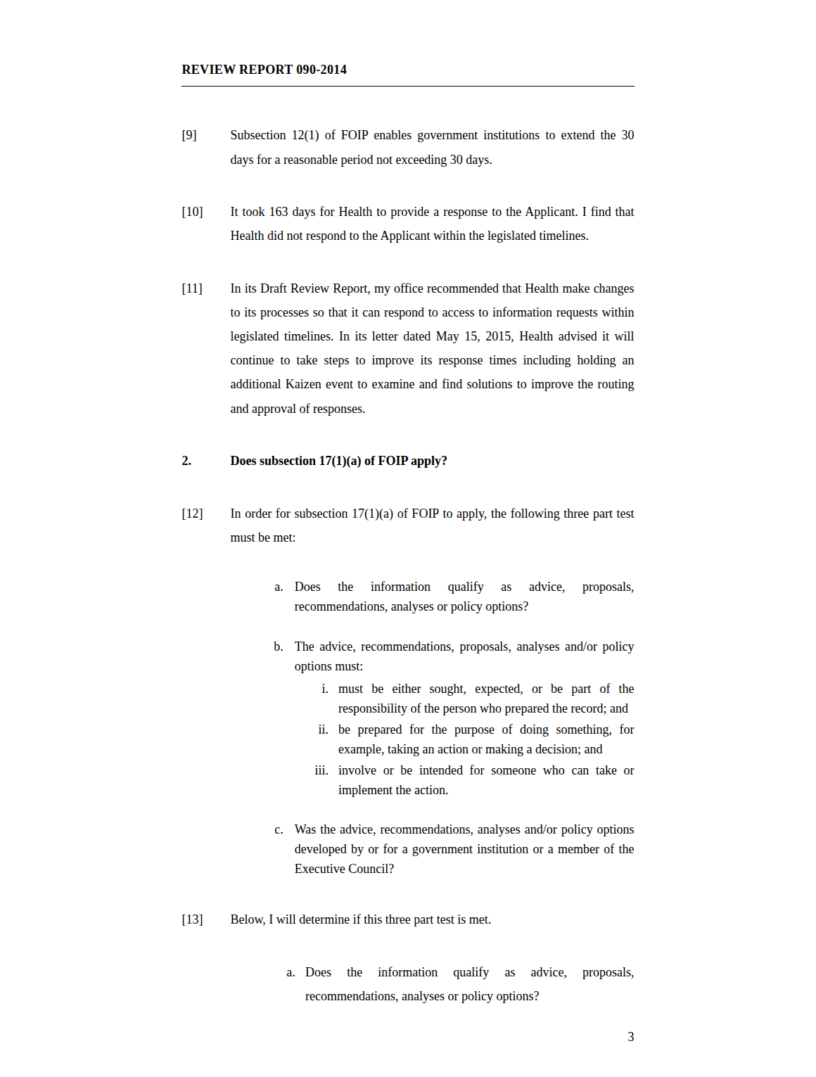REVIEW REPORT 090-2014
[9]
Subsection 12(1) of FOIP enables government institutions to extend the 30 days for a reasonable period not exceeding 30 days.
[10]
It took 163 days for Health to provide a response to the Applicant. I find that Health did not respond to the Applicant within the legislated timelines.
[11]
In its Draft Review Report, my office recommended that Health make changes to its processes so that it can respond to access to information requests within legislated timelines. In its letter dated May 15, 2015, Health advised it will continue to take steps to improve its response times including holding an additional Kaizen event to examine and find solutions to improve the routing and approval of responses.
2.
Does subsection 17(1)(a) of FOIP apply?
[12]
In order for subsection 17(1)(a) of FOIP to apply, the following three part test must be met:
Does the information qualify as advice, proposals, recommendations, analyses or policy options?
The advice, recommendations, proposals, analyses and/or policy options must:
must be either sought, expected, or be part of the responsibility of the person who prepared the record; and
be prepared for the purpose of doing something, for example, taking an action or making a decision; and
involve or be intended for someone who can take or implement the action.
Was the advice, recommendations, analyses and/or policy options developed by or for a government institution or a member of the Executive Council?
[13]
Below, I will determine if this three part test is met.
a.
Does the information qualify as advice, proposals, recommendations, analyses or policy options?
3